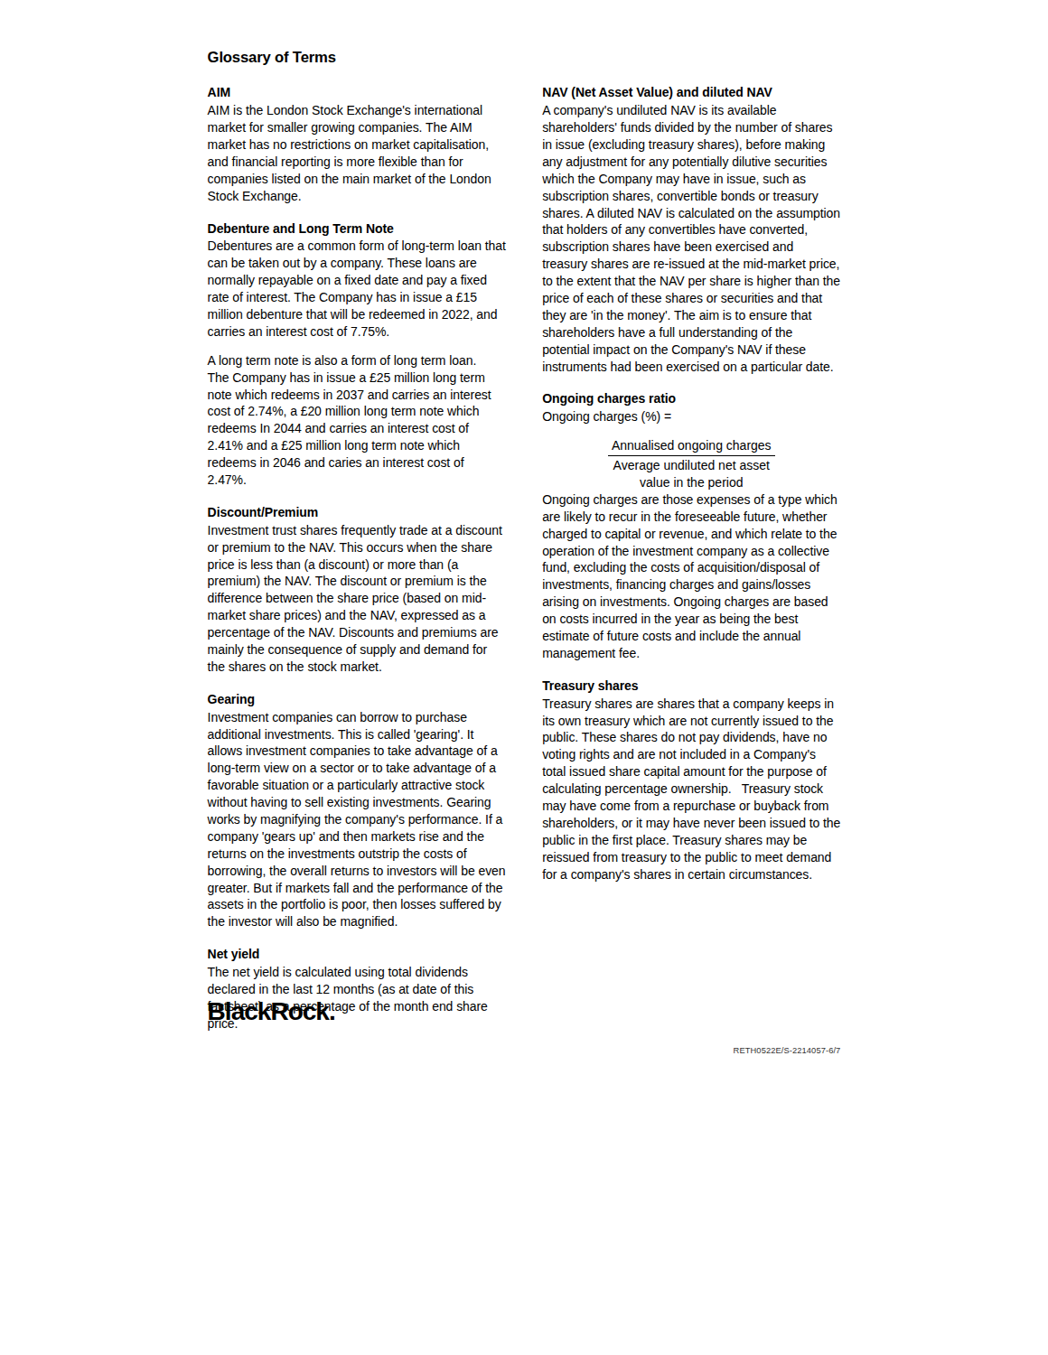Glossary of Terms
AIM
AIM is the London Stock Exchange's international market for smaller growing companies. The AIM market has no restrictions on market capitalisation, and financial reporting is more flexible than for companies listed on the main market of the London Stock Exchange.
Debenture and Long Term Note
Debentures are a common form of long-term loan that can be taken out by a company. These loans are normally repayable on a fixed date and pay a fixed rate of interest. The Company has in issue a £15 million debenture that will be redeemed in 2022, and carries an interest cost of 7.75%.
A long term note is also a form of long term loan. The Company has in issue a £25 million long term note which redeems in 2037 and carries an interest cost of 2.74%, a £20 million long term note which redeems In 2044 and carries an interest cost of 2.41% and a £25 million long term note which redeems in 2046 and caries an interest cost of 2.47%.
Discount/Premium
Investment trust shares frequently trade at a discount or premium to the NAV. This occurs when the share price is less than (a discount) or more than (a premium) the NAV. The discount or premium is the difference between the share price (based on mid-market share prices) and the NAV, expressed as a percentage of the NAV. Discounts and premiums are mainly the consequence of supply and demand for the shares on the stock market.
Gearing
Investment companies can borrow to purchase additional investments. This is called 'gearing'. It allows investment companies to take advantage of a long-term view on a sector or to take advantage of a favorable situation or a particularly attractive stock without having to sell existing investments. Gearing works by magnifying the company's performance. If a company 'gears up' and then markets rise and the returns on the investments outstrip the costs of borrowing, the overall returns to investors will be even greater. But if markets fall and the performance of the assets in the portfolio is poor, then losses suffered by the investor will also be magnified.
Net yield
The net yield is calculated using total dividends declared in the last 12 months (as at date of this factsheet) as a percentage of the month end share price.
NAV (Net Asset Value) and diluted NAV
A company's undiluted NAV is its available shareholders' funds divided by the number of shares in issue (excluding treasury shares), before making any adjustment for any potentially dilutive securities which the Company may have in issue, such as subscription shares, convertible bonds or treasury shares. A diluted NAV is calculated on the assumption that holders of any convertibles have converted, subscription shares have been exercised and treasury shares are re-issued at the mid-market price, to the extent that the NAV per share is higher than the price of each of these shares or securities and that they are 'in the money'. The aim is to ensure that shareholders have a full understanding of the potential impact on the Company's NAV if these instruments had been exercised on a particular date.
Ongoing charges ratio
Ongoing charges (%) =
Annualised ongoing charges Average undiluted net asset
value in the period
Ongoing charges are those expenses of a type which are likely to recur in the foreseeable future, whether charged to capital or revenue, and which relate to the operation of the investment company as a collective fund, excluding the costs of acquisition/disposal of investments, financing charges and gains/losses arising on investments. Ongoing charges are based on costs incurred in the year as being the best estimate of future costs and include the annual management fee.
Treasury shares
Treasury shares are shares that a company keeps in its own treasury which are not currently issued to the public. These shares do not pay dividends, have no voting rights and are not included in a Company's total issued share capital amount for the purpose of calculating percentage ownership. Treasury stock may have come from a repurchase or buyback from shareholders, or it may have never been issued to the public in the first place. Treasury shares may be reissued from treasury to the public to meet demand for a company's shares in certain circumstances.
BlackRock.
RETH0522E/S-2214057-6/7